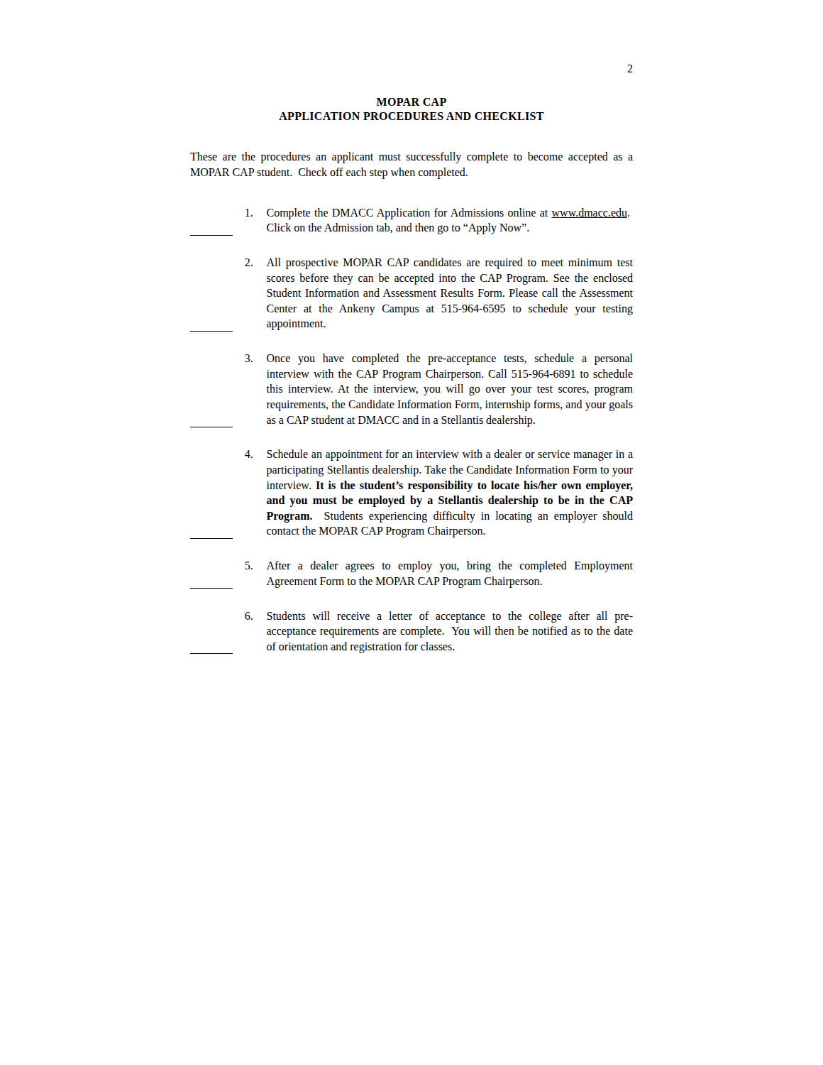2
MOPAR CAP APPLICATION PROCEDURES AND CHECKLIST
These are the procedures an applicant must successfully complete to become accepted as a MOPAR CAP student. Check off each step when completed.
Complete the DMACC Application for Admissions online at www.dmacc.edu. Click on the Admission tab, and then go to “Apply Now”.
All prospective MOPAR CAP candidates are required to meet minimum test scores before they can be accepted into the CAP Program. See the enclosed Student Information and Assessment Results Form. Please call the Assessment Center at the Ankeny Campus at 515-964-6595 to schedule your testing appointment.
Once you have completed the pre-acceptance tests, schedule a personal interview with the CAP Program Chairperson. Call 515-964-6891 to schedule this interview. At the interview, you will go over your test scores, program requirements, the Candidate Information Form, internship forms, and your goals as a CAP student at DMACC and in a Stellantis dealership.
Schedule an appointment for an interview with a dealer or service manager in a participating Stellantis dealership. Take the Candidate Information Form to your interview. It is the student’s responsibility to locate his/her own employer, and you must be employed by a Stellantis dealership to be in the CAP Program. Students experiencing difficulty in locating an employer should contact the MOPAR CAP Program Chairperson.
After a dealer agrees to employ you, bring the completed Employment Agreement Form to the MOPAR CAP Program Chairperson.
Students will receive a letter of acceptance to the college after all pre-acceptance requirements are complete. You will then be notified as to the date of orientation and registration for classes.